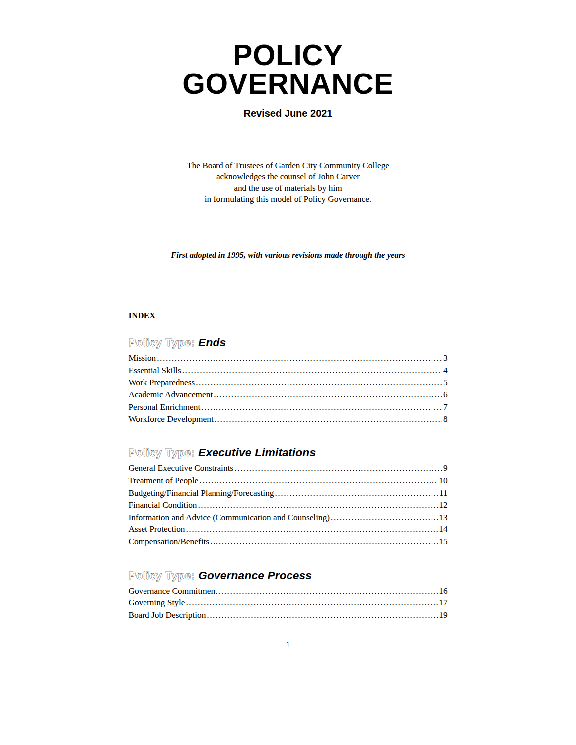POLICY GOVERNANCE
Revised June 2021
The Board of Trustees of Garden City Community College
acknowledges the counsel of John Carver
and the use of materials by him
in formulating this model of Policy Governance.
First adopted in 1995, with various revisions made through the years
INDEX
Policy Type: Ends
Mission..................................................................................................................................................... 3
Essential Skills..................................................................................................................................... 4
Work Preparedness............................................................................................................................. 5
Academic Advancement..................................................................................................................... 6
Personal Enrichment............................................................................................................................. 7
Workforce Development..................................................................................................................... 8
Policy Type: Executive Limitations
General Executive Constraints............................................................................................................. 9
Treatment of People............................................................................................................................. 10
Budgeting/Financial Planning/Forecasting............................................................................................. 11
Financial Condition............................................................................................................................. 12
Information and Advice (Communication and Counseling)............................................................. 13
Asset Protection............................................................................................................................. 14
Compensation/Benefits............................................................................................................................. 15
Policy Type: Governance Process
Governance Commitment............................................................................................................. 16
Governing Style............................................................................................................................. 17
Board Job Description............................................................................................................................. 19
1